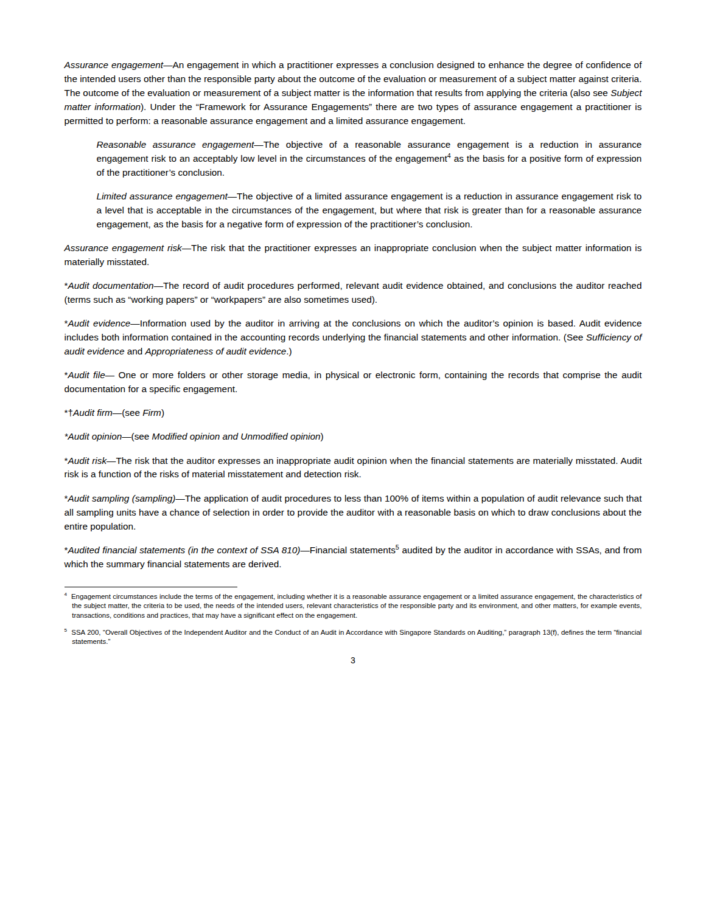Assurance engagement—An engagement in which a practitioner expresses a conclusion designed to enhance the degree of confidence of the intended users other than the responsible party about the outcome of the evaluation or measurement of a subject matter against criteria. The outcome of the evaluation or measurement of a subject matter is the information that results from applying the criteria (also see Subject matter information). Under the “Framework for Assurance Engagements” there are two types of assurance engagement a practitioner is permitted to perform: a reasonable assurance engagement and a limited assurance engagement.
Reasonable assurance engagement—The objective of a reasonable assurance engagement is a reduction in assurance engagement risk to an acceptably low level in the circumstances of the engagement4 as the basis for a positive form of expression of the practitioner’s conclusion.
Limited assurance engagement—The objective of a limited assurance engagement is a reduction in assurance engagement risk to a level that is acceptable in the circumstances of the engagement, but where that risk is greater than for a reasonable assurance engagement, as the basis for a negative form of expression of the practitioner’s conclusion.
Assurance engagement risk—The risk that the practitioner expresses an inappropriate conclusion when the subject matter information is materially misstated.
*Audit documentation—The record of audit procedures performed, relevant audit evidence obtained, and conclusions the auditor reached (terms such as “working papers” or “workpapers” are also sometimes used).
*Audit evidence—Information used by the auditor in arriving at the conclusions on which the auditor’s opinion is based. Audit evidence includes both information contained in the accounting records underlying the financial statements and other information. (See Sufficiency of audit evidence and Appropriateness of audit evidence.)
*Audit file— One or more folders or other storage media, in physical or electronic form, containing the records that comprise the audit documentation for a specific engagement.
*†Audit firm—(see Firm)
*Audit opinion—(see Modified opinion and Unmodified opinion)
*Audit risk—The risk that the auditor expresses an inappropriate audit opinion when the financial statements are materially misstated. Audit risk is a function of the risks of material misstatement and detection risk.
*Audit sampling (sampling)—The application of audit procedures to less than 100% of items within a population of audit relevance such that all sampling units have a chance of selection in order to provide the auditor with a reasonable basis on which to draw conclusions about the entire population.
*Audited financial statements (in the context of SSA 810)—Financial statements5 audited by the auditor in accordance with SSAs, and from which the summary financial statements are derived.
4 Engagement circumstances include the terms of the engagement, including whether it is a reasonable assurance engagement or a limited assurance engagement, the characteristics of the subject matter, the criteria to be used, the needs of the intended users, relevant characteristics of the responsible party and its environment, and other matters, for example events, transactions, conditions and practices, that may have a significant effect on the engagement.
5 SSA 200, “Overall Objectives of the Independent Auditor and the Conduct of an Audit in Accordance with Singapore Standards on Auditing,” paragraph 13(f), defines the term “financial statements.”
3